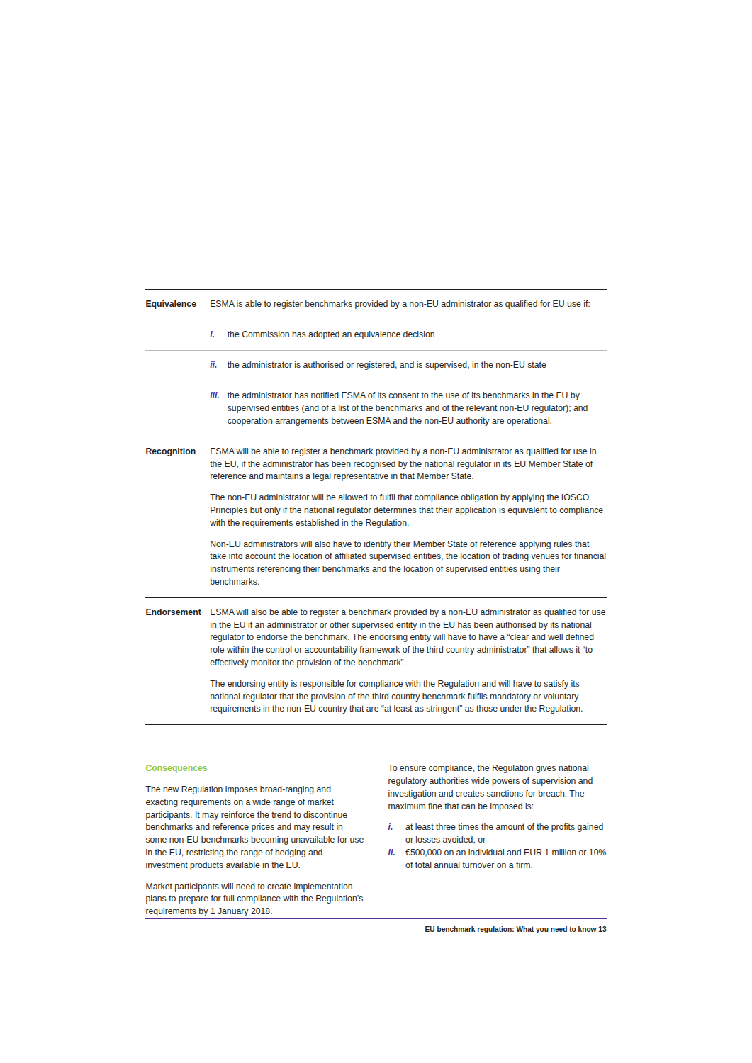| Equivalence | ESMA is able to register benchmarks provided by a non-EU administrator as qualified for EU use if: |
| | i. the Commission has adopted an equivalence decision |
| | ii. the administrator is authorised or registered, and is supervised, in the non-EU state |
| | iii. the administrator has notified ESMA of its consent to the use of its benchmarks in the EU by supervised entities (and of a list of the benchmarks and of the relevant non-EU regulator); and cooperation arrangements between ESMA and the non-EU authority are operational. |
| Recognition | ESMA will be able to register a benchmark provided by a non-EU administrator as qualified for use in the EU, if the administrator has been recognised by the national regulator in its EU Member State of reference and maintains a legal representative in that Member State. The non-EU administrator will be allowed to fulfil that compliance obligation by applying the IOSCO Principles but only if the national regulator determines that their application is equivalent to compliance with the requirements established in the Regulation. Non-EU administrators will also have to identify their Member State of reference applying rules that take into account the location of affiliated supervised entities, the location of trading venues for financial instruments referencing their benchmarks and the location of supervised entities using their benchmarks. |
| Endorsement | ESMA will also be able to register a benchmark provided by a non-EU administrator as qualified for use in the EU if an administrator or other supervised entity in the EU has been authorised by its national regulator to endorse the benchmark. The endorsing entity will have to have a “clear and well defined role within the control or accountability framework of the third country administrator” that allows it “to effectively monitor the provision of the benchmark”. The endorsing entity is responsible for compliance with the Regulation and will have to satisfy its national regulator that the provision of the third country benchmark fulfils mandatory or voluntary requirements in the non-EU country that are “at least as stringent” as those under the Regulation. |
Consequences
The new Regulation imposes broad-ranging and exacting requirements on a wide range of market participants. It may reinforce the trend to discontinue benchmarks and reference prices and may result in some non-EU benchmarks becoming unavailable for use in the EU, restricting the range of hedging and investment products available in the EU.
Market participants will need to create implementation plans to prepare for full compliance with the Regulation’s requirements by 1 January 2018.
To ensure compliance, the Regulation gives national regulatory authorities wide powers of supervision and investigation and creates sanctions for breach. The maximum fine that can be imposed is:
i. at least three times the amount of the profits gained or losses avoided; or
ii.€500,000 on an individual and EUR 1 million or 10% of total annual turnover on a firm.
EU benchmark regulation: What you need to know 13